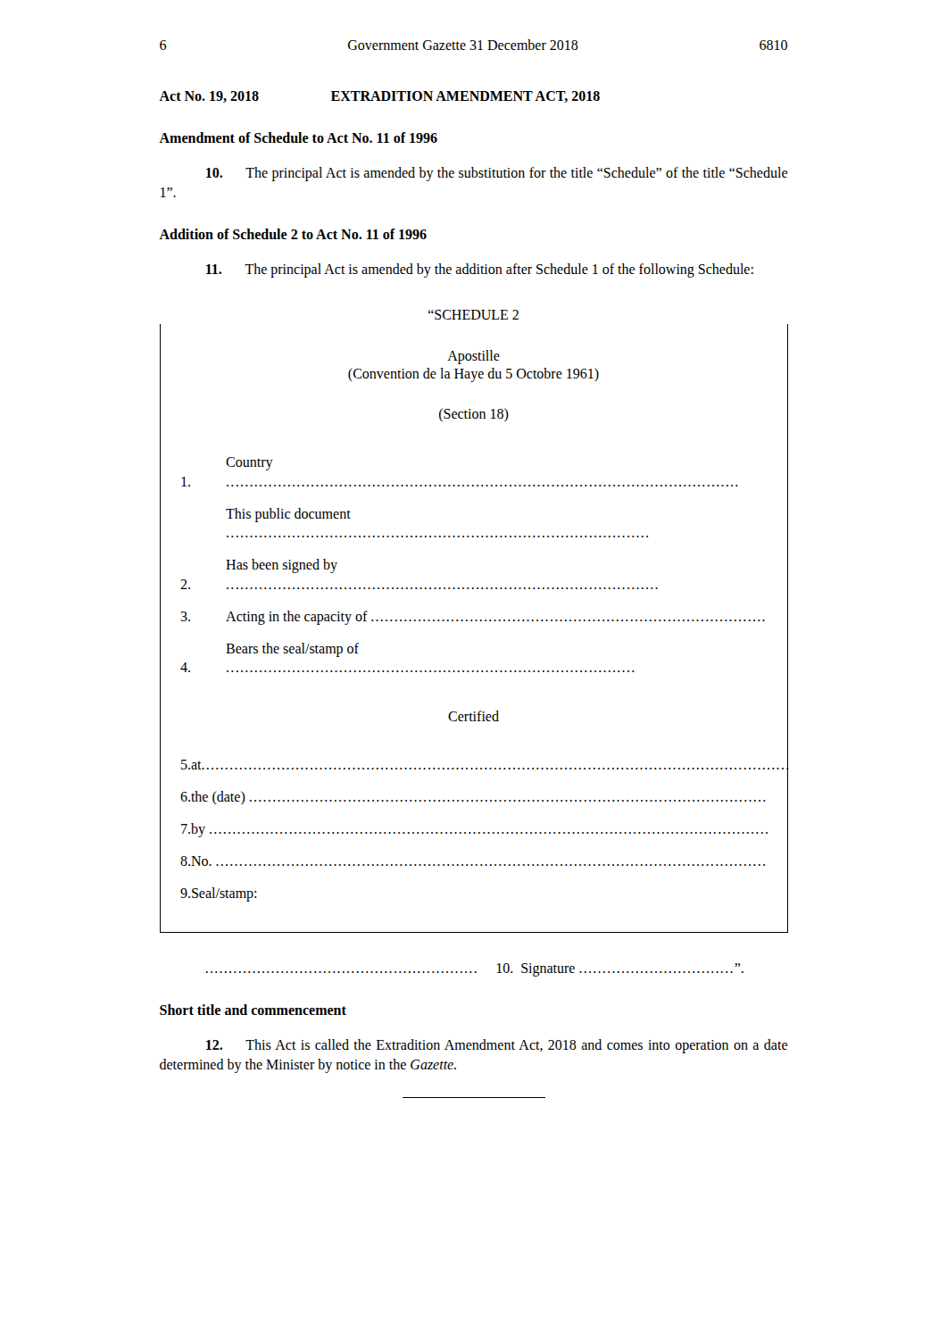6 Government Gazette 31 December 2018 6810
Act No. 19, 2018 EXTRADITION AMENDMENT ACT, 2018
Amendment of Schedule to Act No. 11 of 1996
10. The principal Act is amended by the substitution for the title “Schedule” of the title “Schedule 1”.
Addition of Schedule 2 to Act No. 11 of 1996
11. The principal Act is amended by the addition after Schedule 1 of the following Schedule:
“SCHEDULE 2
Apostille
(Convention de la Haye du 5 Octobre 1961)
(Section 18)
| 1. | Country ............................................................................................................. |
| | This public document .......................................................................................... |
| 2. | Has been signed by ............................................................................................ |
| 3. | Acting in the capacity of .................................................................................... |
| 4. | Bears the seal/stamp of ....................................................................................... |
Certified
| 5. | at ............................................................................................................................. |
| 6. | the (date) .............................................................................................................. |
| 7. | by ....................................................................................................................... |
| 8. | No. ..................................................................................................................... |
| 9. | Seal/stamp: |
.......................................................... 10. Signature .................................”.
Short title and commencement
12. This Act is called the Extradition Amendment Act, 2018 and comes into operation on a date determined by the Minister by notice in the Gazette.